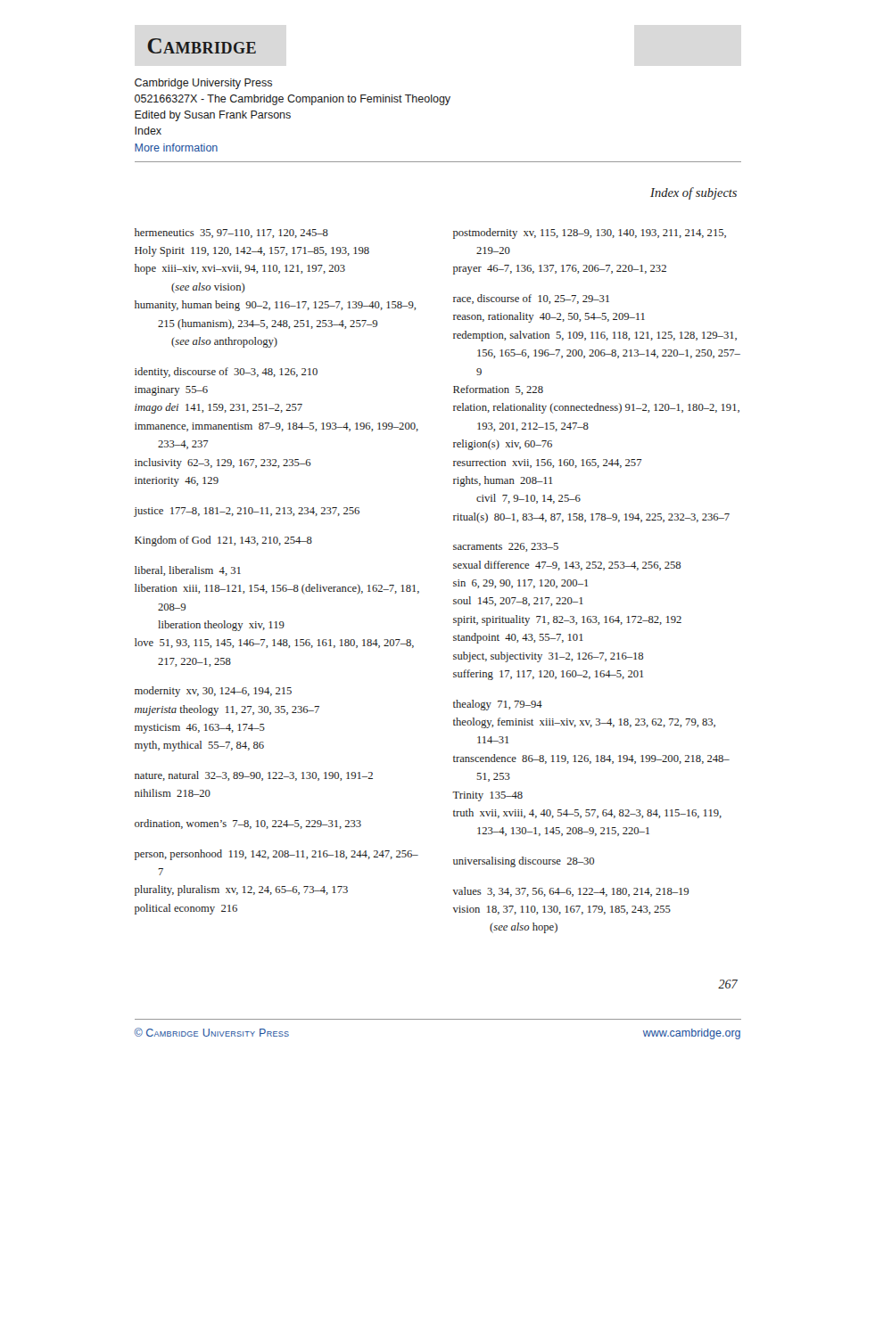Cambridge
Cambridge University Press
052166327X - The Cambridge Companion to Feminist Theology
Edited by Susan Frank Parsons
Index
More information
Index of subjects
hermeneutics 35, 97–110, 117, 120, 245–8
Holy Spirit 119, 120, 142–4, 157, 171–85, 193, 198
hope xiii–xiv, xvi–xvii, 94, 110, 121, 197, 203
(see also vision)
humanity, human being 90–2, 116–17, 125–7, 139–40, 158–9, 215 (humanism), 234–5, 248, 251, 253–4, 257–9
(see also anthropology)
identity, discourse of 30–3, 48, 126, 210
imaginary 55–6
imago dei 141, 159, 231, 251–2, 257
immanence, immanentism 87–9, 184–5, 193–4, 196, 199–200, 233–4, 237
inclusivity 62–3, 129, 167, 232, 235–6
interiority 46, 129
justice 177–8, 181–2, 210–11, 213, 234, 237, 256
Kingdom of God 121, 143, 210, 254–8
liberal, liberalism 4, 31
liberation xiii, 118–121, 154, 156–8 (deliverance), 162–7, 181, 208–9
liberation theology xiv, 119
love 51, 93, 115, 145, 146–7, 148, 156, 161, 180, 184, 207–8, 217, 220–1, 258
modernity xv, 30, 124–6, 194, 215
mujerista theology 11, 27, 30, 35, 236–7
mysticism 46, 163–4, 174–5
myth, mythical 55–7, 84, 86
nature, natural 32–3, 89–90, 122–3, 130, 190, 191–2
nihilism 218–20
ordination, women’s 7–8, 10, 224–5, 229–31, 233
person, personhood 119, 142, 208–11, 216–18, 244, 247, 256–7
plurality, pluralism xv, 12, 24, 65–6, 73–4, 173
political economy 216
postmodernity xv, 115, 128–9, 130, 140, 193, 211, 214, 215, 219–20
prayer 46–7, 136, 137, 176, 206–7, 220–1, 232
race, discourse of 10, 25–7, 29–31
reason, rationality 40–2, 50, 54–5, 209–11
redemption, salvation 5, 109, 116, 118, 121, 125, 128, 129–31, 156, 165–6, 196–7, 200, 206–8, 213–14, 220–1, 250, 257–9
Reformation 5, 228
relation, relationality (connectedness) 91–2, 120–1, 180–2, 191, 193, 201, 212–15, 247–8
religion(s) xiv, 60–76
resurrection xvii, 156, 160, 165, 244, 257
rights, human 208–11
civil 7, 9–10, 14, 25–6
ritual(s) 80–1, 83–4, 87, 158, 178–9, 194, 225, 232–3, 236–7
sacraments 226, 233–5
sexual difference 47–9, 143, 252, 253–4, 256, 258
sin 6, 29, 90, 117, 120, 200–1
soul 145, 207–8, 217, 220–1
spirit, spirituality 71, 82–3, 163, 164, 172–82, 192
standpoint 40, 43, 55–7, 101
subject, subjectivity 31–2, 126–7, 216–18
suffering 17, 117, 120, 160–2, 164–5, 201
thealogy 71, 79–94
theology, feminist xiii–xiv, xv, 3–4, 18, 23, 62, 72, 79, 83, 114–31
transcendence 86–8, 119, 126, 184, 194, 199–200, 218, 248–51, 253
Trinity 135–48
truth xvii, xviii, 4, 40, 54–5, 57, 64, 82–3, 84, 115–16, 119, 123–4, 130–1, 145, 208–9, 215, 220–1
universalising discourse 28–30
values 3, 34, 37, 56, 64–6, 122–4, 180, 214, 218–19
vision 18, 37, 110, 130, 167, 179, 185, 243, 255
(see also hope)
267
© Cambridge University Press
www.cambridge.org